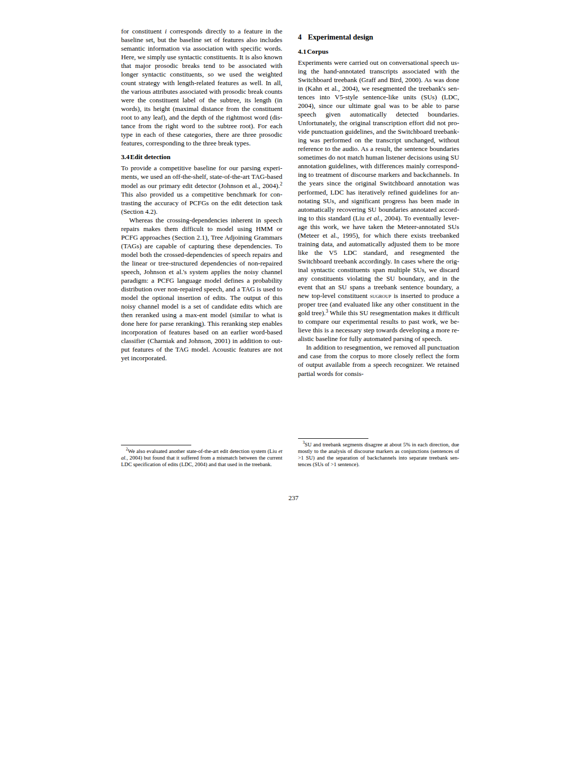for constituent i corresponds directly to a feature in the baseline set, but the baseline set of features also includes semantic information via association with specific words. Here, we simply use syntactic constituents. It is also known that major prosodic breaks tend to be associated with longer syntactic constituents, so we used the weighted count strategy with length-related features as well. In all, the various attributes associated with prosodic break counts were the constituent label of the subtree, its length (in words), its height (maximal distance from the constituent root to any leaf), and the depth of the rightmost word (distance from the right word to the subtree root). For each type in each of these categories, there are three prosodic features, corresponding to the three break types.
3.4 Edit detection
To provide a competitive baseline for our parsing experiments, we used an off-the-shelf, state-of-the-art TAG-based model as our primary edit detector (Johnson et al., 2004).2 This also provided us a competitive benchmark for contrasting the accuracy of PCFGs on the edit detection task (Section 4.2).
Whereas the crossing-dependencies inherent in speech repairs makes them difficult to model using HMM or PCFG approaches (Section 2.1), Tree Adjoining Grammars (TAGs) are capable of capturing these dependencies. To model both the crossed-dependencies of speech repairs and the linear or tree-structured dependencies of non-repaired speech, Johnson et al.'s system applies the noisy channel paradigm: a PCFG language model defines a probability distribution over non-repaired speech, and a TAG is used to model the optional insertion of edits. The output of this noisy channel model is a set of candidate edits which are then reranked using a max-ent model (similar to what is done here for parse reranking). This reranking step enables incorporation of features based on an earlier word-based classifier (Charniak and Johnson, 2001) in addition to output features of the TAG model. Acoustic features are not yet incorporated.
2We also evaluated another state-of-the-art edit detection system (Liu et al., 2004) but found that it suffered from a mismatch between the current LDC specification of edits (LDC, 2004) and that used in the treebank.
4 Experimental design
4.1 Corpus
Experiments were carried out on conversational speech using the hand-annotated transcripts associated with the Switchboard treebank (Graff and Bird, 2000). As was done in (Kahn et al., 2004), we resegmented the treebank's sentences into V5-style sentence-like units (SUs) (LDC, 2004), since our ultimate goal was to be able to parse speech given automatically detected boundaries. Unfortunately, the original transcription effort did not provide punctuation guidelines, and the Switchboard treebanking was performed on the transcript unchanged, without reference to the audio. As a result, the sentence boundaries sometimes do not match human listener decisions using SU annotation guidelines, with differences mainly corresponding to treatment of discourse markers and backchannels. In the years since the original Switchboard annotation was performed, LDC has iteratively refined guidelines for annotating SUs, and significant progress has been made in automatically recovering SU boundaries annotated according to this standard (Liu et al., 2004). To eventually leverage this work, we have taken the Meteer-annotated SUs (Meteer et al., 1995), for which there exists treebanked training data, and automatically adjusted them to be more like the V5 LDC standard, and resegmented the Switchboard treebank accordingly. In cases where the original syntactic constituents span multiple SUs, we discard any constituents violating the SU boundary, and in the event that an SU spans a treebank sentence boundary, a new top-level constituent sugroup is inserted to produce a proper tree (and evaluated like any other constituent in the gold tree).3 While this SU resegmentation makes it difficult to compare our experimental results to past work, we believe this is a necessary step towards developing a more realistic baseline for fully automated parsing of speech.
In addition to resegmention, we removed all punctuation and case from the corpus to more closely reflect the form of output available from a speech recognizer. We retained partial words for consis-
3SU and treebank segments disagree at about 5% in each direction, due mostly to the analysis of discourse markers as conjunctions (sentences of >1 SU) and the separation of backchannels into separate treebank sentences (SUs of >1 sentence).
237